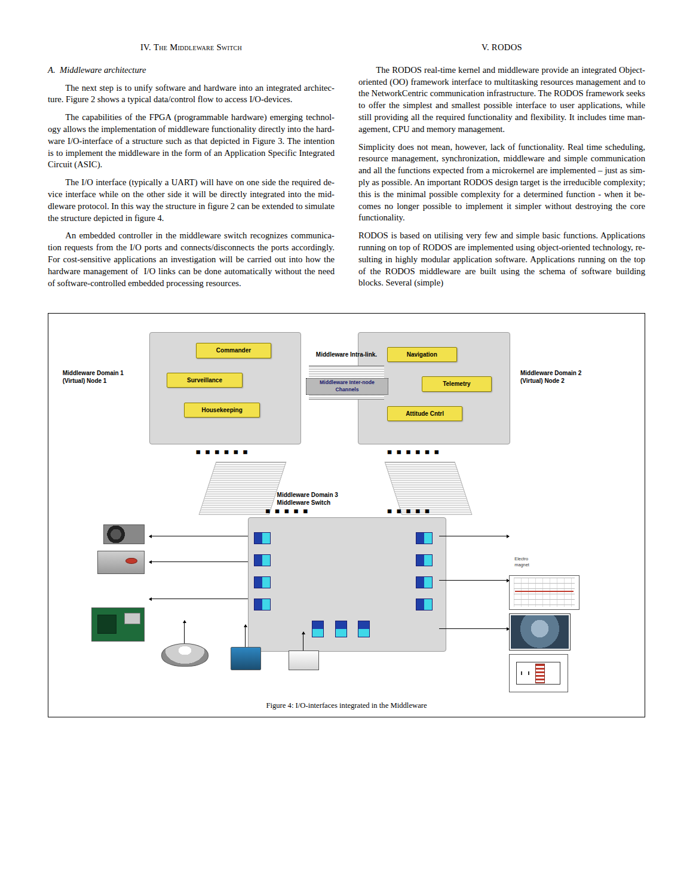IV. The Middleware Switch
A. Middleware architecture
The next step is to unify software and hardware into an integrated architecture. Figure 2 shows a typical data/control flow to access I/O-devices.
The capabilities of the FPGA (programmable hardware) emerging technology allows the implementation of middleware functionality directly into the hardware I/O-interface of a structure such as that depicted in Figure 3. The intention is to implement the middleware in the form of an Application Specific Integrated Circuit (ASIC).
The I/O interface (typically a UART) will have on one side the required device interface while on the other side it will be directly integrated into the middleware protocol. In this way the structure in figure 2 can be extended to simulate the structure depicted in figure 4.
An embedded controller in the middleware switch recognizes communication requests from the I/O ports and connects/disconnects the ports accordingly. For cost-sensitive applications an investigation will be carried out into how the hardware management of I/O links can be done automatically without the need of software-controlled embedded processing resources.
V. RODOS
The RODOS real-time kernel and middleware provide an integrated Object-oriented (OO) framework interface to multitasking resources management and to the NetworkCentric communication infrastructure. The RODOS framework seeks to offer the simplest and smallest possible interface to user applications, while still providing all the required functionality and flexibility. It includes time management, CPU and memory management.
Simplicity does not mean, however, lack of functionality. Real time scheduling, resource management, synchronization, middleware and simple communication and all the functions expected from a microkernel are implemented – just as simply as possible. An important RODOS design target is the irreducible complexity; this is the minimal possible complexity for a determined function - when it becomes no longer possible to implement it simpler without destroying the core functionality.
RODOS is based on utilising very few and simple basic functions. Applications running on top of RODOS are implemented using object-oriented technology, resulting in highly modular application software. Applications running on the top of the RODOS middleware are built using the schema of software building blocks. Several (simple)
Middleware Domain 1
(Virtual) Node 1
Commander
Surveillance
Housekeeping
Middleware Domain 2
(Virtual) Node 2
Navigation
Telemetry
Attitude Cntrl
Middleware Intra-link.
Middleware Inter-node
Channels
■ ■ ■ ■ ■ ■
■ ■ ■ ■ ■ ■
Middleware Domain 3
Middleware Switch
■ ■ ■ ■ ■
■ ■ ■ ■ ■
Electro
magnet
Figure 4: I/O-interfaces integrated in the Middleware